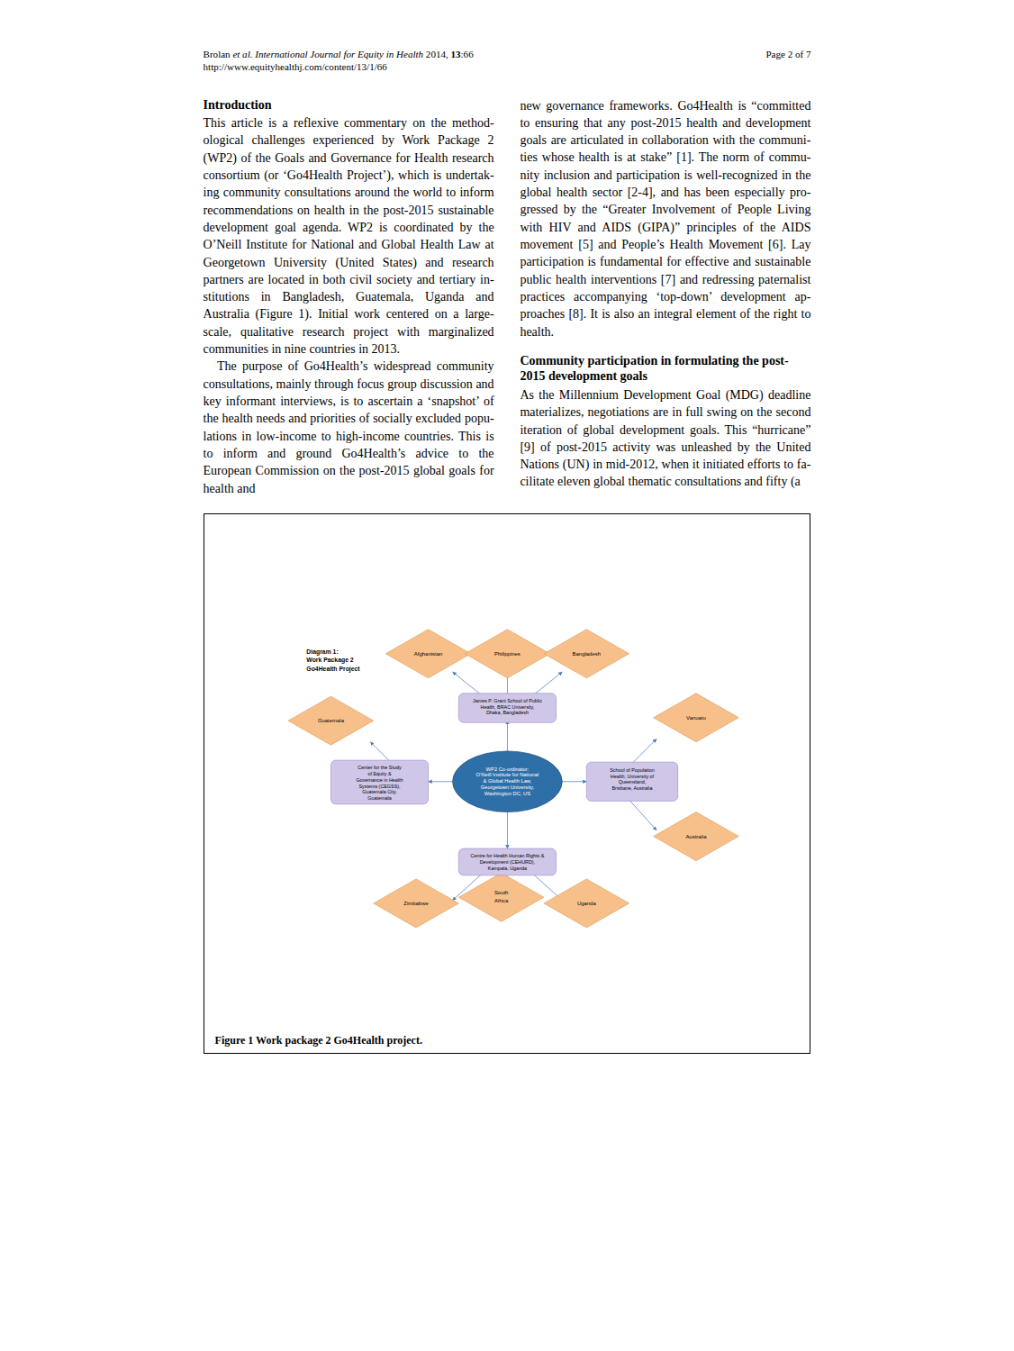Brolan et al. International Journal for Equity in Health 2014, 13:66
http://www.equityhealthj.com/content/13/1/66
Page 2 of 7
Introduction
This article is a reflexive commentary on the methodological challenges experienced by Work Package 2 (WP2) of the Goals and Governance for Health research consortium (or ‘Go4Health Project’), which is undertaking community consultations around the world to inform recommendations on health in the post-2015 sustainable development goal agenda. WP2 is coordinated by the O’Neill Institute for National and Global Health Law at Georgetown University (United States) and research partners are located in both civil society and tertiary institutions in Bangladesh, Guatemala, Uganda and Australia (Figure 1). Initial work centered on a large-scale, qualitative research project with marginalized communities in nine countries in 2013.
The purpose of Go4Health’s widespread community consultations, mainly through focus group discussion and key informant interviews, is to ascertain a ‘snapshot’ of the health needs and priorities of socially excluded populations in low-income to high-income countries. This is to inform and ground Go4Health’s advice to the European Commission on the post-2015 global goals for health and
new governance frameworks. Go4Health is “committed to ensuring that any post-2015 health and development goals are articulated in collaboration with the communities whose health is at stake” [1]. The norm of community inclusion and participation is well-recognized in the global health sector [2-4], and has been especially progressed by the “Greater Involvement of People Living with HIV and AIDS (GIPA)” principles of the AIDS movement [5] and People’s Health Movement [6]. Lay participation is fundamental for effective and sustainable public health interventions [7] and redressing paternalist practices accompanying ‘top-down’ development approaches [8]. It is also an integral element of the right to health.
Community participation in formulating the post-2015 development goals
As the Millennium Development Goal (MDG) deadline materializes, negotiations are in full swing on the second iteration of global development goals. This “hurricane” [9] of post-2015 activity was unleashed by the United Nations (UN) in mid-2012, when it initiated efforts to facilitate eleven global thematic consultations and fifty (a
Afghanistan Philippines Bangladesh Guatemala Vanuatu Australia Zimbabwe South Africa Uganda James P. Grant School of Public Health, BRAC University, Dhaka, Bangladesh Center for the Study of Equity & Governance in Health Systems (CEGSS), Guatemala City, Guatemala School of Population Health, University of Queensland, Brisbane, Australia Centre for Health Human Rights & Development (CEHURD), Kampala, Uganda WP2 Co-ordinator: O’Neill Institute for National & Global Health Law, Georgetown University, Washington DC, US Diagram 1: Work Package 2 Go4Health Project
Figure 1 Work package 2 Go4Health project.